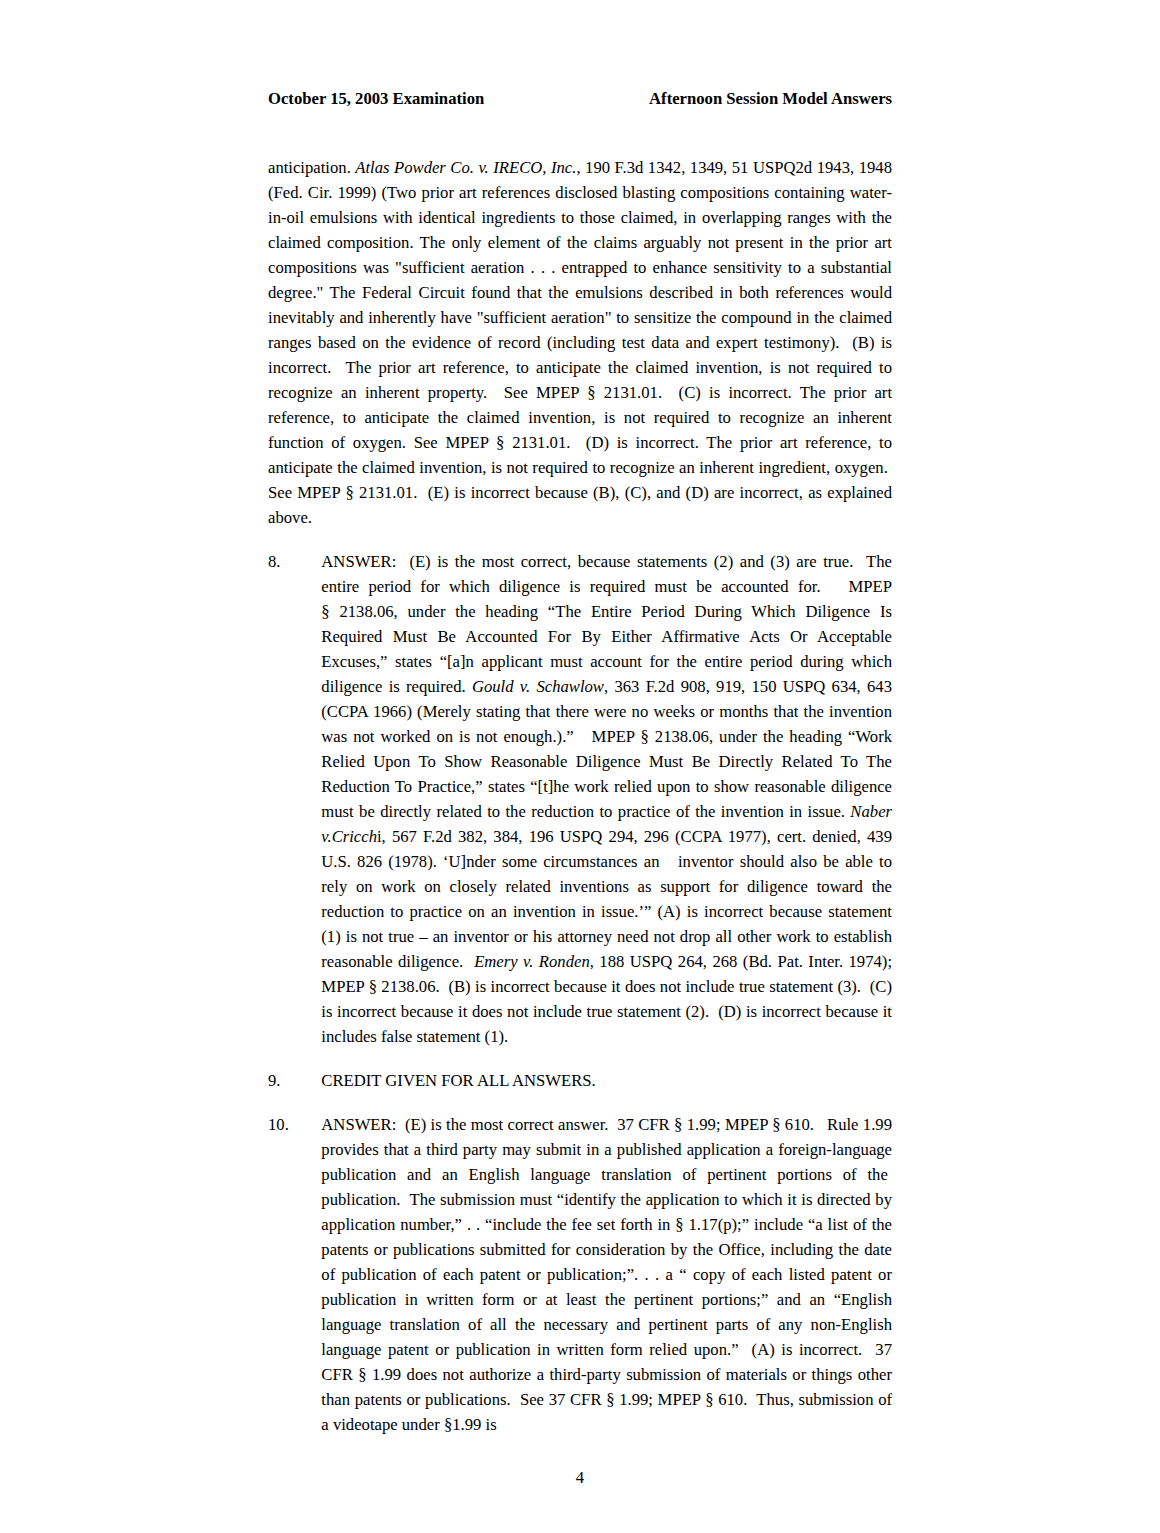October 15, 2003 Examination
Afternoon Session Model Answers
anticipation. Atlas Powder Co. v. IRECO, Inc., 190 F.3d 1342, 1349, 51 USPQ2d 1943, 1948 (Fed. Cir. 1999) (Two prior art references disclosed blasting compositions containing water-in-oil emulsions with identical ingredients to those claimed, in overlapping ranges with the claimed composition. The only element of the claims arguably not present in the prior art compositions was "sufficient aeration . . . entrapped to enhance sensitivity to a substantial degree." The Federal Circuit found that the emulsions described in both references would inevitably and inherently have "sufficient aeration" to sensitize the compound in the claimed ranges based on the evidence of record (including test data and expert testimony). (B) is incorrect. The prior art reference, to anticipate the claimed invention, is not required to recognize an inherent property. See MPEP § 2131.01. (C) is incorrect. The prior art reference, to anticipate the claimed invention, is not required to recognize an inherent function of oxygen. See MPEP § 2131.01. (D) is incorrect. The prior art reference, to anticipate the claimed invention, is not required to recognize an inherent ingredient, oxygen. See MPEP § 2131.01. (E) is incorrect because (B), (C), and (D) are incorrect, as explained above.
8.
ANSWER: (E) is the most correct, because statements (2) and (3) are true. The entire period for which diligence is required must be accounted for. MPEP § 2138.06, under the heading “The Entire Period During Which Diligence Is Required Must Be Accounted For By Either Affirmative Acts Or Acceptable Excuses,” states “[a]n applicant must account for the entire period during which diligence is required. Gould v. Schawlow, 363 F.2d 908, 919, 150 USPQ 634, 643 (CCPA 1966) (Merely stating that there were no weeks or months that the invention was not worked on is not enough.).” MPEP § 2138.06, under the heading “Work Relied Upon To Show Reasonable Diligence Must Be Directly Related To The Reduction To Practice,” states “[t]he work relied upon to show reasonable diligence must be directly related to the reduction to practice of the invention in issue. Naber v.Cricchi, 567 F.2d 382, 384, 196 USPQ 294, 296 (CCPA 1977), cert. denied, 439 U.S. 826 (1978). ‘U]nder some circumstances an inventor should also be able to rely on work on closely related inventions as support for diligence toward the reduction to practice on an invention in issue.’” (A) is incorrect because statement (1) is not true – an inventor or his attorney need not drop all other work to establish reasonable diligence. Emery v. Ronden, 188 USPQ 264, 268 (Bd. Pat. Inter. 1974); MPEP § 2138.06. (B) is incorrect because it does not include true statement (3). (C) is incorrect because it does not include true statement (2). (D) is incorrect because it includes false statement (1).
9.
CREDIT GIVEN FOR ALL ANSWERS.
10.
ANSWER: (E) is the most correct answer. 37 CFR § 1.99; MPEP § 610. Rule 1.99 provides that a third party may submit in a published application a foreign-language publication and an English language translation of pertinent portions of the publication. The submission must “identify the application to which it is directed by application number,” . . “include the fee set forth in § 1.17(p);” include “a list of the patents or publications submitted for consideration by the Office, including the date of publication of each patent or publication;”. . . a “ copy of each listed patent or publication in written form or at least the pertinent portions;” and an “English language translation of all the necessary and pertinent parts of any non-English language patent or publication in written form relied upon.” (A) is incorrect. 37 CFR § 1.99 does not authorize a third-party submission of materials or things other than patents or publications. See 37 CFR § 1.99; MPEP § 610. Thus, submission of a videotape under §1.99 is
4